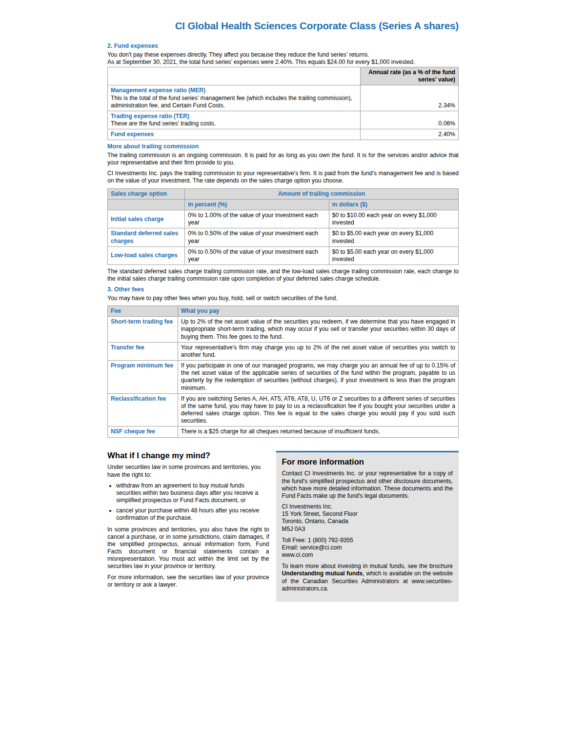CI Global Health Sciences Corporate Class (Series A shares)
2. Fund expenses
You don't pay these expenses directly. They affect you because they reduce the fund series' returns.
As at September 30, 2021, the total fund series' expenses were 2.40%. This equals $24.00 for every $1,000 invested.
| | Annual rate (as a % of the fund series' value) |
| --- | --- |
| Management expense ratio (MER) This is the total of the fund series' management fee (which includes the trailing commission), administration fee, and Certain Fund Costs. | 2.34% |
| Trading expense ratio (TER) These are the fund series' trading costs. | 0.06% |
| Fund expenses | 2.40% |
More about trailing commission
The trailing commission is an ongoing commission. It is paid for as long as you own the fund. It is for the services and/or advice that your representative and their firm provide to you.
CI Investments Inc. pays the trailing commission to your representative's firm. It is paid from the fund's management fee and is based on the value of your investment. The rate depends on the sales charge option you choose.
| Sales charge option | Amount of trailing commission |
| --- | --- |
| | in percent (%) | in dollars ($) |
| Initial sales charge | 0% to 1.00% of the value of your investment each year | $0 to $10.00 each year on every $1,000 invested |
| Standard deferred sales charges | 0% to 0.50% of the value of your investment each year | $0 to $5.00 each year on every $1,000 invested |
| Low-load sales charges | 0% to 0.50% of the value of your investment each year | $0 to $5.00 each year on every $1,000 invested |
The standard deferred sales charge trailing commission rate, and the low-load sales charge trailing commission rate, each change to the initial sales charge trailing commission rate upon completion of your deferred sales charge schedule.
3. Other fees
You may have to pay other fees when you buy, hold, sell or switch securities of the fund.
| Fee | What you pay |
| --- | --- |
| Short-term trading fee | Up to 2% of the net asset value of the securities you redeem, if we determine that you have engaged in inappropriate short-term trading, which may occur if you sell or transfer your securities within 30 days of buying them. This fee goes to the fund. |
| Transfer fee | Your representative's firm may charge you up to 2% of the net asset value of securities you switch to another fund. |
| Program minimum fee | If you participate in one of our managed programs, we may charge you an annual fee of up to 0.15% of the net asset value of the applicable series of securities of the fund within the program, payable to us quarterly by the redemption of securities (without charges), if your investment is less than the program minimum. |
| Reclassification fee | If you are switching Series A, AH, AT5, AT6, AT8, U, UT6 or Z securities to a different series of securities of the same fund, you may have to pay to us a reclassification fee if you bought your securities under a deferred sales charge option. This fee is equal to the sales charge you would pay if you sold such securities. |
| NSF cheque fee | There is a $25 charge for all cheques returned because of insufficient funds. |
What if I change my mind?
Under securities law in some provinces and territories, you have the right to:
withdraw from an agreement to buy mutual funds securities within two business days after you receive a simplified prospectus or Fund Facts document, or
cancel your purchase within 48 hours after you receive confirmation of the purchase.
In some provinces and territories, you also have the right to cancel a purchase, or in some jurisdictions, claim damages, if the simplified prospectus, annual information form, Fund Facts document or financial statements contain a misrepresentation. You must act within the limit set by the securities law in your province or territory.
For more information, see the securities law of your province or territory or ask a lawyer.
For more information
Contact CI Investments Inc. or your representative for a copy of the fund's simplified prospectus and other disclosure documents, which have more detailed information. These documents and the Fund Facts make up the fund's legal documents.
CI Investments Inc.
15 York Street, Second Floor
Toronto, Ontario, Canada
M5J 0A3
Toll Free: 1 (800) 792-9355
Email: service@ci.com
www.ci.com
To learn more about investing in mutual funds, see the brochure Understanding mutual funds, which is available on the website of the Canadian Securities Administrators at www.securities-administrators.ca.